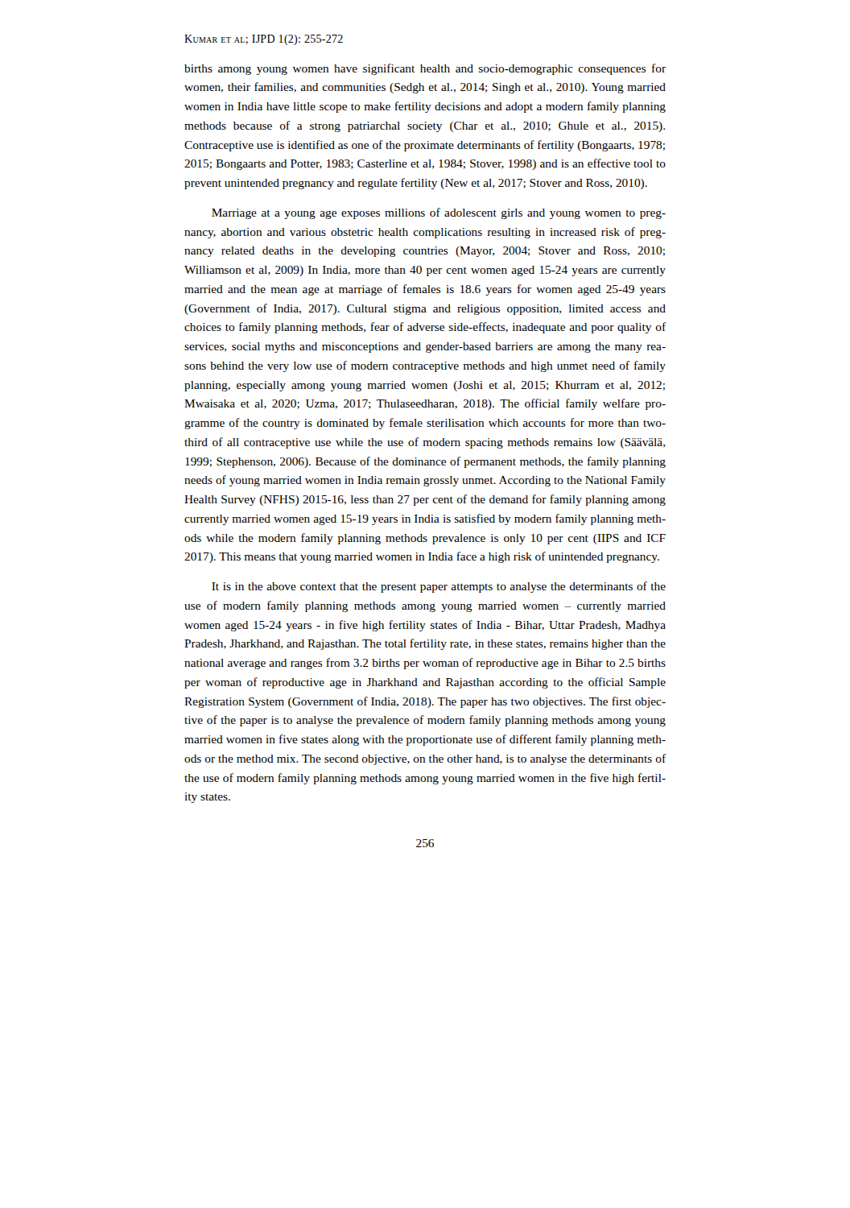Kumar et al; IJPD 1(2): 255-272
births among young women have significant health and socio-demographic consequences for women, their families, and communities (Sedgh et al., 2014; Singh et al., 2010). Young married women in India have little scope to make fertility decisions and adopt a modern family planning methods because of a strong patriarchal society (Char et al., 2010; Ghule et al., 2015). Contraceptive use is identified as one of the proximate determinants of fertility (Bongaarts, 1978; 2015; Bongaarts and Potter, 1983; Casterline et al, 1984; Stover, 1998) and is an effective tool to prevent unintended pregnancy and regulate fertility (New et al, 2017; Stover and Ross, 2010).
Marriage at a young age exposes millions of adolescent girls and young women to pregnancy, abortion and various obstetric health complications resulting in increased risk of pregnancy related deaths in the developing countries (Mayor, 2004; Stover and Ross, 2010; Williamson et al, 2009) In India, more than 40 per cent women aged 15-24 years are currently married and the mean age at marriage of females is 18.6 years for women aged 25-49 years (Government of India, 2017). Cultural stigma and religious opposition, limited access and choices to family planning methods, fear of adverse side-effects, inadequate and poor quality of services, social myths and misconceptions and gender-based barriers are among the many reasons behind the very low use of modern contraceptive methods and high unmet need of family planning, especially among young married women (Joshi et al, 2015; Khurram et al, 2012; Mwaisaka et al, 2020; Uzma, 2017; Thulaseedharan, 2018). The official family welfare programme of the country is dominated by female sterilisation which accounts for more than two-third of all contraceptive use while the use of modern spacing methods remains low (Säävälä, 1999; Stephenson, 2006). Because of the dominance of permanent methods, the family planning needs of young married women in India remain grossly unmet. According to the National Family Health Survey (NFHS) 2015-16, less than 27 per cent of the demand for family planning among currently married women aged 15-19 years in India is satisfied by modern family planning methods while the modern family planning methods prevalence is only 10 per cent (IIPS and ICF 2017). This means that young married women in India face a high risk of unintended pregnancy.
It is in the above context that the present paper attempts to analyse the determinants of the use of modern family planning methods among young married women – currently married women aged 15-24 years - in five high fertility states of India - Bihar, Uttar Pradesh, Madhya Pradesh, Jharkhand, and Rajasthan. The total fertility rate, in these states, remains higher than the national average and ranges from 3.2 births per woman of reproductive age in Bihar to 2.5 births per woman of reproductive age in Jharkhand and Rajasthan according to the official Sample Registration System (Government of India, 2018). The paper has two objectives. The first objective of the paper is to analyse the prevalence of modern family planning methods among young married women in five states along with the proportionate use of different family planning methods or the method mix. The second objective, on the other hand, is to analyse the determinants of the use of modern family planning methods among young married women in the five high fertility states.
256